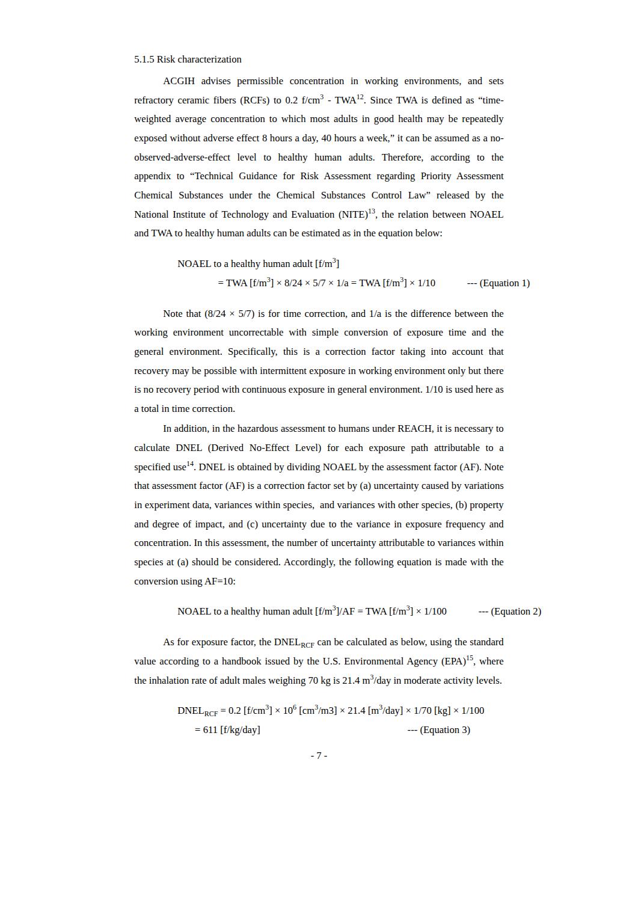5.1.5 Risk characterization
ACGIH advises permissible concentration in working environments, and sets refractory ceramic fibers (RCFs) to 0.2 f/cm3 - TWA12. Since TWA is defined as “time-weighted average concentration to which most adults in good health may be repeatedly exposed without adverse effect 8 hours a day, 40 hours a week,” it can be assumed as a no-observed-adverse-effect level to healthy human adults. Therefore, according to the appendix to “Technical Guidance for Risk Assessment regarding Priority Assessment Chemical Substances under the Chemical Substances Control Law” released by the National Institute of Technology and Evaluation (NITE)13, the relation between NOAEL and TWA to healthy human adults can be estimated as in the equation below:
NOAEL to a healthy human adult [f/m3] = TWA [f/m3] × 8/24 × 5/7 × 1/a = TWA [f/m3] × 1/10--- (Equation 1)
Note that (8/24 × 5/7) is for time correction, and 1/a is the difference between the working environment uncorrectable with simple conversion of exposure time and the general environment. Specifically, this is a correction factor taking into account that recovery may be possible with intermittent exposure in working environment only but there is no recovery period with continuous exposure in general environment. 1/10 is used here as a total in time correction.
In addition, in the hazardous assessment to humans under REACH, it is necessary to calculate DNEL (Derived No-Effect Level) for each exposure path attributable to a specified use14. DNEL is obtained by dividing NOAEL by the assessment factor (AF). Note that assessment factor (AF) is a correction factor set by (a) uncertainty caused by variations in experiment data, variances within species, and variances with other species, (b) property and degree of impact, and (c) uncertainty due to the variance in exposure frequency and concentration. In this assessment, the number of uncertainty attributable to variances within species at (a) should be considered. Accordingly, the following equation is made with the conversion using AF=10:
NOAEL to a healthy human adult [f/m3]/AF = TWA [f/m3] × 1/100--- (Equation 2)
As for exposure factor, the DNELRCF can be calculated as below, using the standard value according to a handbook issued by the U.S. Environmental Agency (EPA)15, where the inhalation rate of adult males weighing 70 kg is 21.4 m3/day in moderate activity levels.
DNELRCF = 0.2 [f/cm3] × 106 [cm3/m3] × 21.4 [m3/day] × 1/70 [kg] × 1/100 = 611 [f/kg/day]--- (Equation 3)
- 7 -